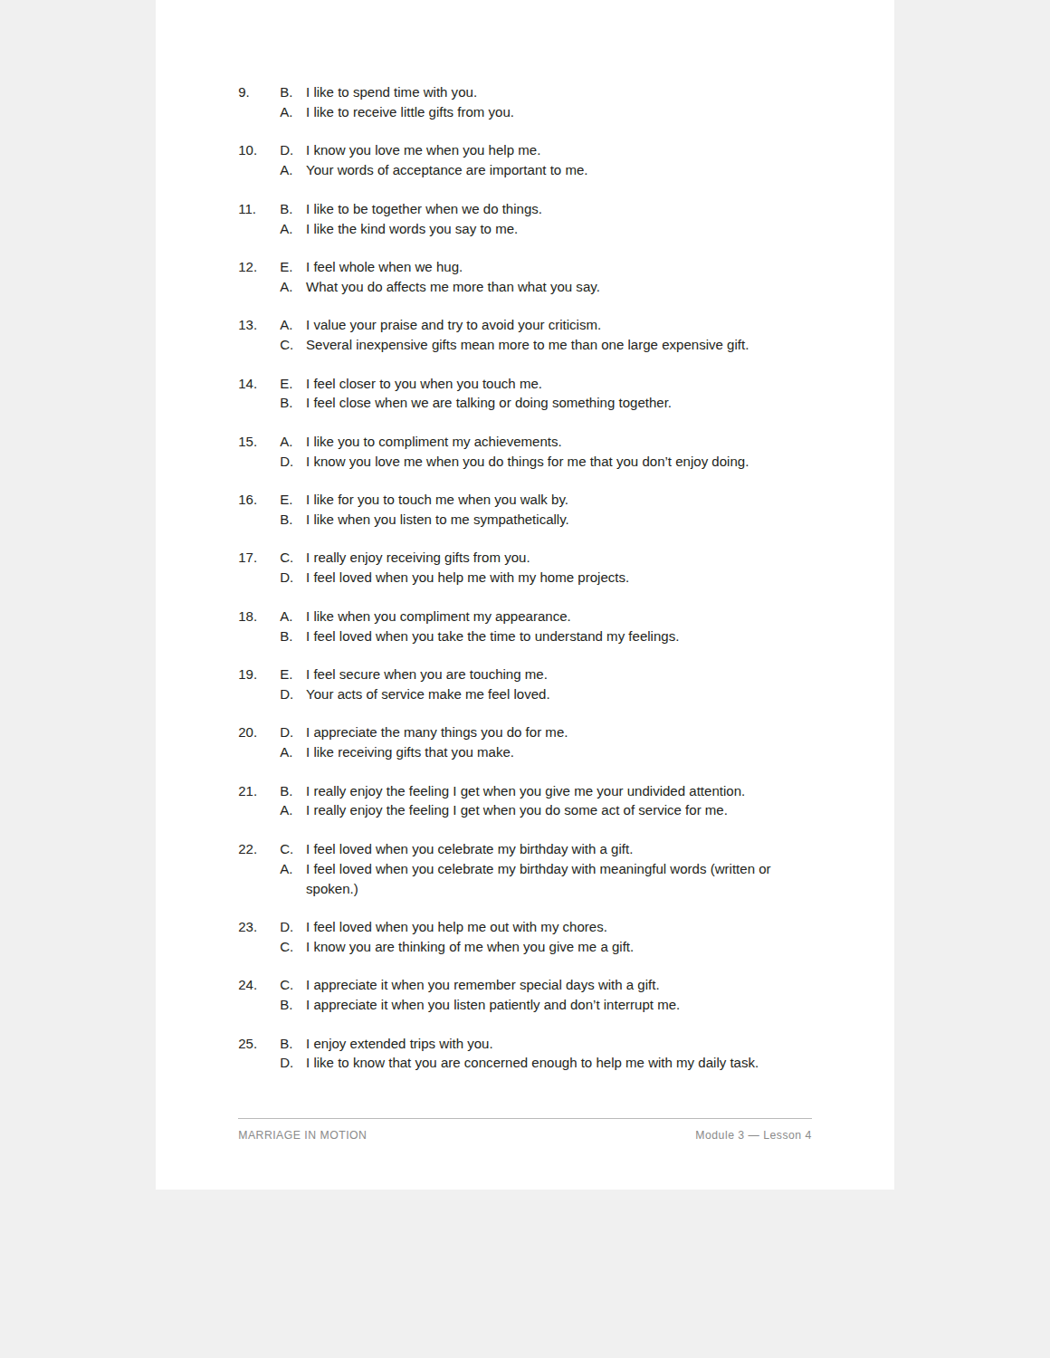9.
B. I like to spend time with you.
A. I like to receive little gifts from you.
10.
D. I know you love me when you help me.
A. Your words of acceptance are important to me.
11.
B. I like to be together when we do things.
A. I like the kind words you say to me.
12.
E. I feel whole when we hug.
A. What you do affects me more than what you say.
13.
A. I value your praise and try to avoid your criticism.
C. Several inexpensive gifts mean more to me than one large expensive gift.
14.
E. I feel closer to you when you touch me.
B. I feel close when we are talking or doing something together.
15.
A. I like you to compliment my achievements.
D. I know you love me when you do things for me that you don’t enjoy doing.
16.
E. I like for you to touch me when you walk by.
B. I like when you listen to me sympathetically.
17.
C. I really enjoy receiving gifts from you.
D. I feel loved when you help me with my home projects.
18.
A. I like when you compliment my appearance.
B. I feel loved when you take the time to understand my feelings.
19.
E. I feel secure when you are touching me.
D. Your acts of service make me feel loved.
20.
D. I appreciate the many things you do for me.
A. I like receiving gifts that you make.
21.
B. I really enjoy the feeling I get when you give me your undivided attention.
A. I really enjoy the feeling I get when you do some act of service for me.
22.
C. I feel loved when you celebrate my birthday with a gift.
A. I feel loved when you celebrate my birthday with meaningful words (written or spoken.)
23.
D. I feel loved when you help me out with my chores.
C. I know you are thinking of me when you give me a gift.
24.
C. I appreciate it when you remember special days with a gift.
B. I appreciate it when you listen patiently and don’t interrupt me.
25.
B. I enjoy extended trips with you.
D. I like to know that you are concerned enough to help me with my daily task.
Marriage in Motion Module 3 — Lesson 4